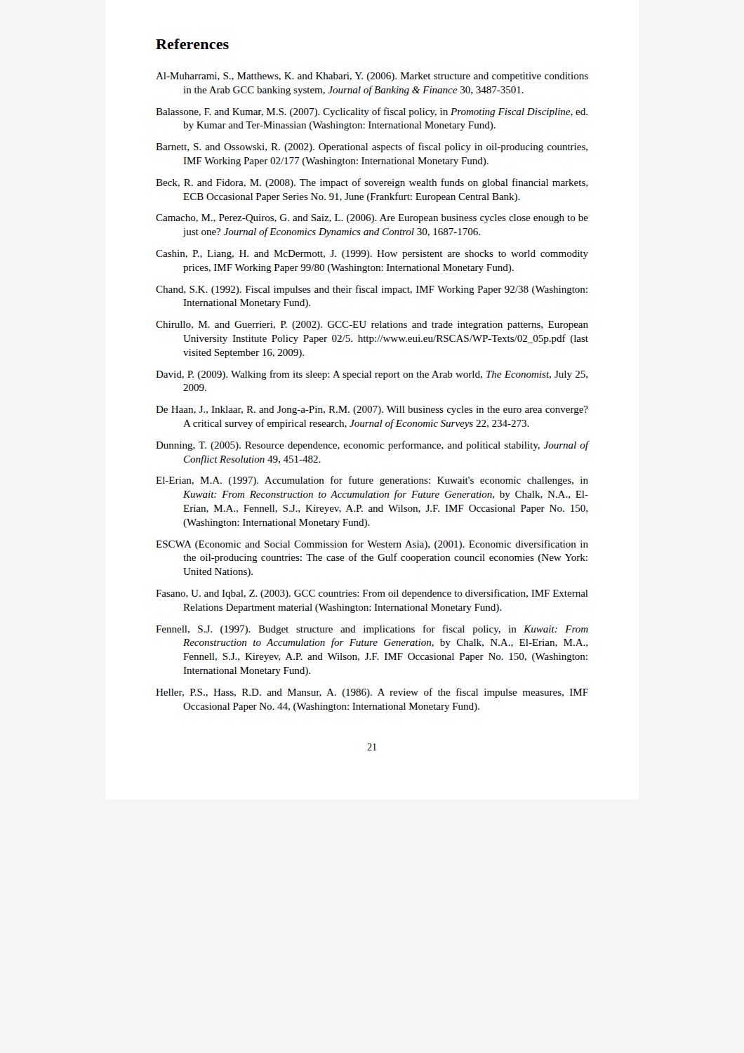References
Al-Muharrami, S., Matthews, K. and Khabari, Y. (2006). Market structure and competitive conditions in the Arab GCC banking system, Journal of Banking & Finance 30, 3487-3501.
Balassone, F. and Kumar, M.S. (2007). Cyclicality of fiscal policy, in Promoting Fiscal Discipline, ed. by Kumar and Ter-Minassian (Washington: International Monetary Fund).
Barnett, S. and Ossowski, R. (2002). Operational aspects of fiscal policy in oil-producing countries, IMF Working Paper 02/177 (Washington: International Monetary Fund).
Beck, R. and Fidora, M. (2008). The impact of sovereign wealth funds on global financial markets, ECB Occasional Paper Series No. 91, June (Frankfurt: European Central Bank).
Camacho, M., Perez-Quiros, G. and Saiz, L. (2006). Are European business cycles close enough to be just one? Journal of Economics Dynamics and Control 30, 1687-1706.
Cashin, P., Liang, H. and McDermott, J. (1999). How persistent are shocks to world commodity prices, IMF Working Paper 99/80 (Washington: International Monetary Fund).
Chand, S.K. (1992). Fiscal impulses and their fiscal impact, IMF Working Paper 92/38 (Washington: International Monetary Fund).
Chirullo, M. and Guerrieri, P. (2002). GCC-EU relations and trade integration patterns, European University Institute Policy Paper 02/5. http://www.eui.eu/RSCAS/WP-Texts/02_05p.pdf (last visited September 16, 2009).
David, P. (2009). Walking from its sleep: A special report on the Arab world, The Economist, July 25, 2009.
De Haan, J., Inklaar, R. and Jong-a-Pin, R.M. (2007). Will business cycles in the euro area converge? A critical survey of empirical research, Journal of Economic Surveys 22, 234-273.
Dunning, T. (2005). Resource dependence, economic performance, and political stability, Journal of Conflict Resolution 49, 451-482.
El-Erian, M.A. (1997). Accumulation for future generations: Kuwait's economic challenges, in Kuwait: From Reconstruction to Accumulation for Future Generation, by Chalk, N.A., El-Erian, M.A., Fennell, S.J., Kireyev, A.P. and Wilson, J.F. IMF Occasional Paper No. 150, (Washington: International Monetary Fund).
ESCWA (Economic and Social Commission for Western Asia), (2001). Economic diversification in the oil-producing countries: The case of the Gulf cooperation council economies (New York: United Nations).
Fasano, U. and Iqbal, Z. (2003). GCC countries: From oil dependence to diversification, IMF External Relations Department material (Washington: International Monetary Fund).
Fennell, S.J. (1997). Budget structure and implications for fiscal policy, in Kuwait: From Reconstruction to Accumulation for Future Generation, by Chalk, N.A., El-Erian, M.A., Fennell, S.J., Kireyev, A.P. and Wilson, J.F. IMF Occasional Paper No. 150, (Washington: International Monetary Fund).
Heller, P.S., Hass, R.D. and Mansur, A. (1986). A review of the fiscal impulse measures, IMF Occasional Paper No. 44, (Washington: International Monetary Fund).
21